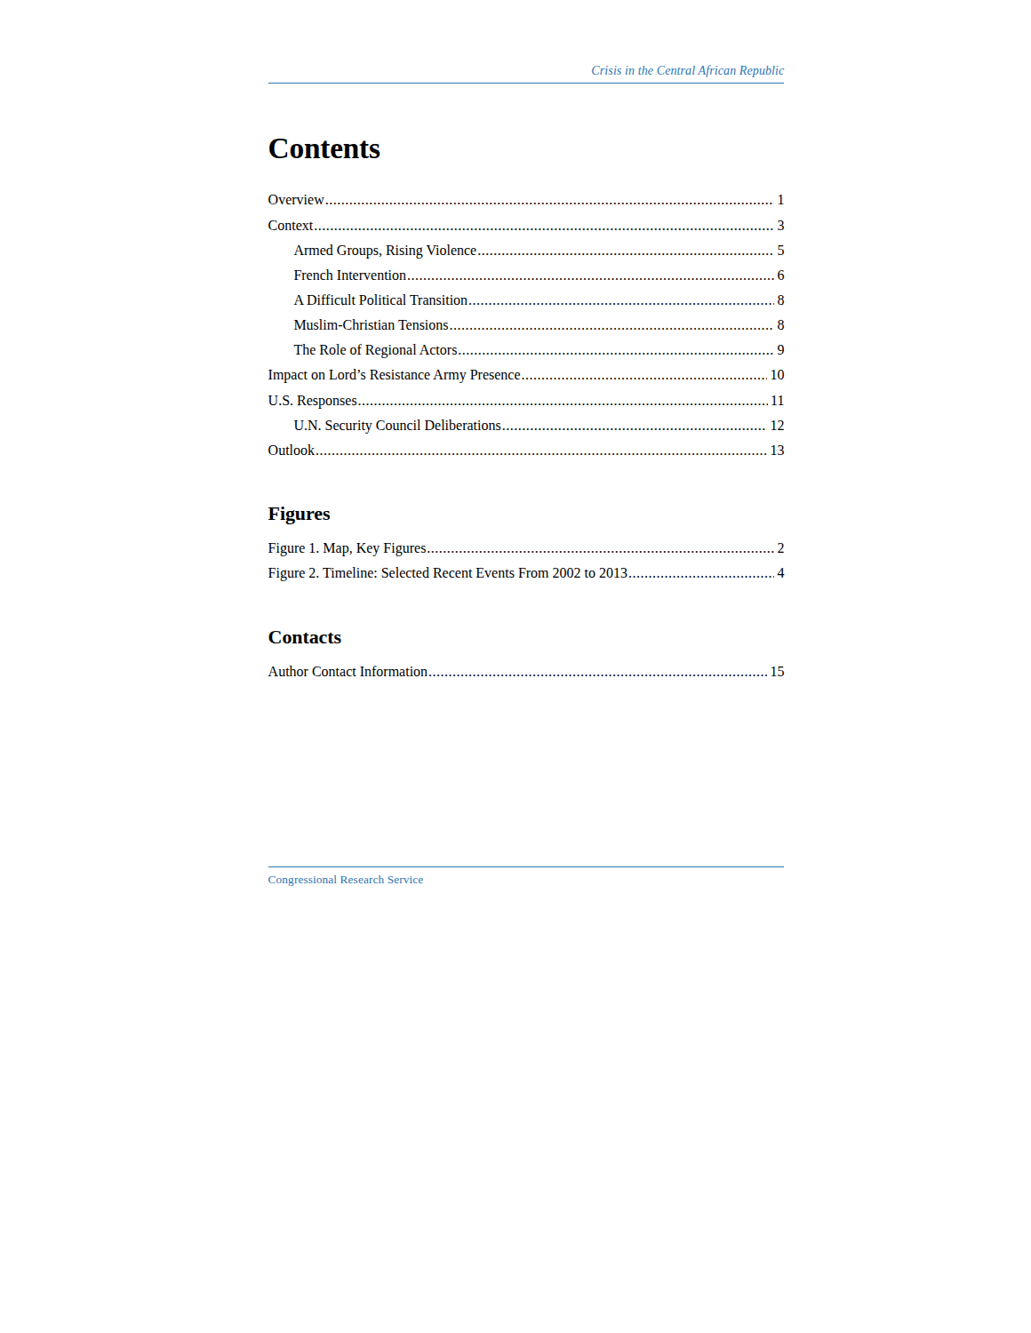Crisis in the Central African Republic
Contents
Overview ................................................................................................................................. 1
Context .................................................................................................................................... 3
Armed Groups, Rising Violence ............................................................................................. 5
French Intervention ........................................................................................................... 6
A Difficult Political Transition ............................................................................................... 8
Muslim-Christian Tensions ..................................................................................................... 8
The Role of Regional Actors .................................................................................................. 9
Impact on Lord’s Resistance Army Presence ............................................................................. 10
U.S. Responses ..................................................................................................................... 11
U.N. Security Council Deliberations ..................................................................................... 12
Outlook ................................................................................................................................... 13
Figures
Figure 1. Map, Key Figures ....................................................................................................... 2
Figure 2. Timeline: Selected Recent Events From 2002 to 2013 .................................................... 4
Contacts
Author Contact Information ........................................................................................................ 15
Congressional Research Service